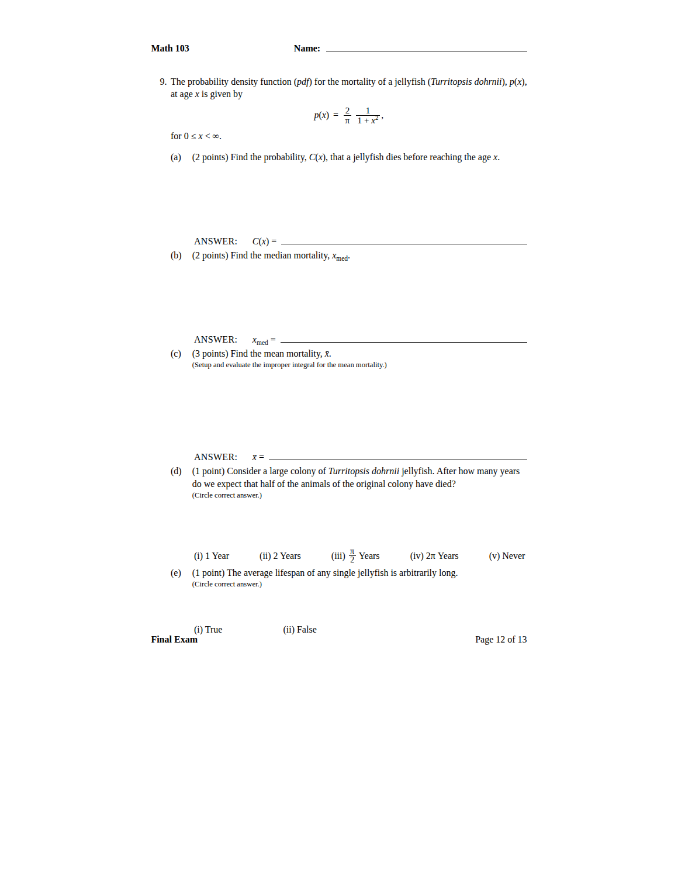Math 103
Name:
9.
The probability density function (pdf) for the mortality of a jellyfish (Turritopsis dohrnii), p(x), at age x is given by
p(x) = 2 π 11 + x2,
for 0 ≤ x < ∞.
(a) (2 points) Find the probability, C(x), that a jellyfish dies before reaching the age x.
ANSWER: C(x) =
(b) (2 points) Find the median mortality, xmed.
ANSWER: xmed =
(c) (3 points) Find the mean mortality, x̄.
(Setup and evaluate the improper integral for the mean mortality.)
ANSWER: x̄ =
(d) (1 point) Consider a large colony of Turritopsis dohrnii jellyfish. After how many years do we expect that half of the animals of the original colony have died?
(Circle correct answer.)
(i) 1 Year (ii) 2 Years (iii) π 2 Years (iv) 2π Years (v) Never
(e) (1 point) The average lifespan of any single jellyfish is arbitrarily long.
(Circle correct answer.)
(i) True (ii) False
Final Exam
Page 12 of 13